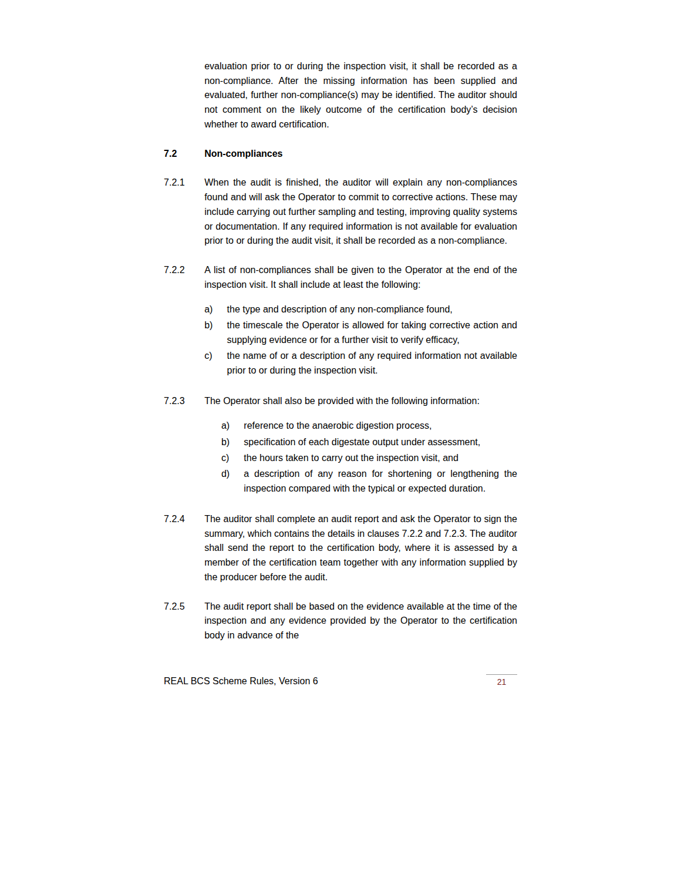evaluation prior to or during the inspection visit, it shall be recorded as a non-compliance. After the missing information has been supplied and evaluated, further non-compliance(s) may be identified. The auditor should not comment on the likely outcome of the certification body’s decision whether to award certification.
7.2 Non-compliances
7.2.1
When the audit is finished, the auditor will explain any non-compliances found and will ask the Operator to commit to corrective actions. These may include carrying out further sampling and testing, improving quality systems or documentation. If any required information is not available for evaluation prior to or during the audit visit, it shall be recorded as a non-compliance.
7.2.2
A list of non-compliances shall be given to the Operator at the end of the inspection visit. It shall include at least the following:
a) the type and description of any non-compliance found,
b) the timescale the Operator is allowed for taking corrective action and supplying evidence or for a further visit to verify efficacy,
c) the name of or a description of any required information not available prior to or during the inspection visit.
7.2.3
The Operator shall also be provided with the following information:
a) reference to the anaerobic digestion process,
b) specification of each digestate output under assessment,
c) the hours taken to carry out the inspection visit, and
d) a description of any reason for shortening or lengthening the inspection compared with the typical or expected duration.
7.2.4
The auditor shall complete an audit report and ask the Operator to sign the summary, which contains the details in clauses 7.2.2 and 7.2.3. The auditor shall send the report to the certification body, where it is assessed by a member of the certification team together with any information supplied by the producer before the audit.
7.2.5
The audit report shall be based on the evidence available at the time of the inspection and any evidence provided by the Operator to the certification body in advance of the
REAL BCS Scheme Rules, Version 6
21